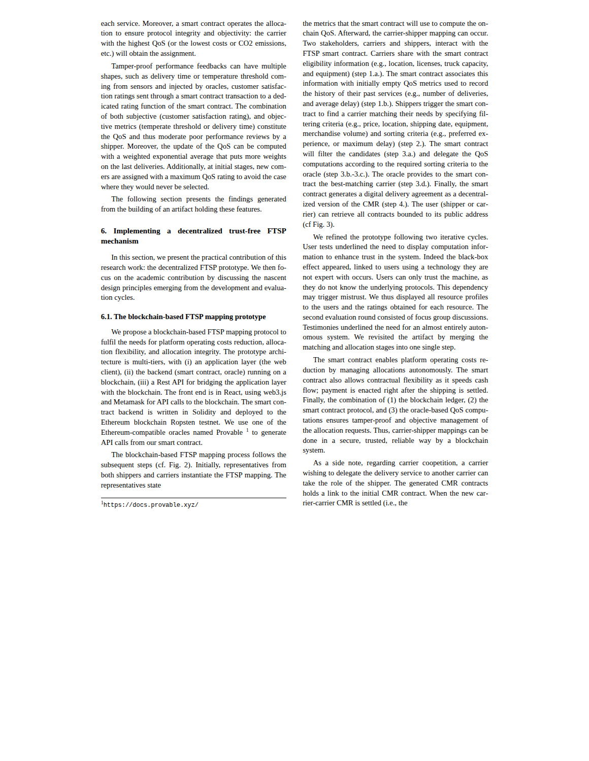each service. Moreover, a smart contract operates the allocation to ensure protocol integrity and objectivity: the carrier with the highest QoS (or the lowest costs or CO2 emissions, etc.) will obtain the assignment.
Tamper-proof performance feedbacks can have multiple shapes, such as delivery time or temperature threshold coming from sensors and injected by oracles, customer satisfaction ratings sent through a smart contract transaction to a dedicated rating function of the smart contract. The combination of both subjective (customer satisfaction rating), and objective metrics (temperate threshold or delivery time) constitute the QoS and thus moderate poor performance reviews by a shipper. Moreover, the update of the QoS can be computed with a weighted exponential average that puts more weights on the last deliveries. Additionally, at initial stages, new comers are assigned with a maximum QoS rating to avoid the case where they would never be selected.
The following section presents the findings generated from the building of an artifact holding these features.
6. Implementing a decentralized trust-free FTSP mechanism
In this section, we present the practical contribution of this research work: the decentralized FTSP prototype. We then focus on the academic contribution by discussing the nascent design principles emerging from the development and evaluation cycles.
6.1. The blockchain-based FTSP mapping prototype
We propose a blockchain-based FTSP mapping protocol to fulfil the needs for platform operating costs reduction, allocation flexibility, and allocation integrity. The prototype architecture is multi-tiers, with (i) an application layer (the web client), (ii) the backend (smart contract, oracle) running on a blockchain, (iii) a Rest API for bridging the application layer with the blockchain. The front end is in React, using web3.js and Metamask for API calls to the blockchain. The smart contract backend is written in Solidity and deployed to the Ethereum blockchain Ropsten testnet. We use one of the Ethereum-compatible oracles named Provable 1 to generate API calls from our smart contract.
The blockchain-based FTSP mapping process follows the subsequent steps (cf. Fig. 2). Initially, representatives from both shippers and carriers instantiate the FTSP mapping. The representatives state
1https://docs.provable.xyz/
the metrics that the smart contract will use to compute the on-chain QoS. Afterward, the carrier-shipper mapping can occur. Two stakeholders, carriers and shippers, interact with the FTSP smart contract. Carriers share with the smart contract eligibility information (e.g., location, licenses, truck capacity, and equipment) (step 1.a.). The smart contract associates this information with initially empty QoS metrics used to record the history of their past services (e.g., number of deliveries, and average delay) (step 1.b.). Shippers trigger the smart contract to find a carrier matching their needs by specifying filtering criteria (e.g., price, location, shipping date, equipment, merchandise volume) and sorting criteria (e.g., preferred experience, or maximum delay) (step 2.). The smart contract will filter the candidates (step 3.a.) and delegate the QoS computations according to the required sorting criteria to the oracle (step 3.b.-3.c.). The oracle provides to the smart contract the best-matching carrier (step 3.d.). Finally, the smart contract generates a digital delivery agreement as a decentralized version of the CMR (step 4.). The user (shipper or carrier) can retrieve all contracts bounded to its public address (cf Fig. 3).
We refined the prototype following two iterative cycles. User tests underlined the need to display computation information to enhance trust in the system. Indeed the black-box effect appeared, linked to users using a technology they are not expert with occurs. Users can only trust the machine, as they do not know the underlying protocols. This dependency may trigger mistrust. We thus displayed all resource profiles to the users and the ratings obtained for each resource. The second evaluation round consisted of focus group discussions. Testimonies underlined the need for an almost entirely autonomous system. We revisited the artifact by merging the matching and allocation stages into one single step.
The smart contract enables platform operating costs reduction by managing allocations autonomously. The smart contract also allows contractual flexibility as it speeds cash flow; payment is enacted right after the shipping is settled. Finally, the combination of (1) the blockchain ledger, (2) the smart contract protocol, and (3) the oracle-based QoS computations ensures tamper-proof and objective management of the allocation requests. Thus, carrier-shipper mappings can be done in a secure, trusted, reliable way by a blockchain system.
As a side note, regarding carrier coopetition, a carrier wishing to delegate the delivery service to another carrier can take the role of the shipper. The generated CMR contracts holds a link to the initial CMR contract. When the new carrier-carrier CMR is settled (i.e., the